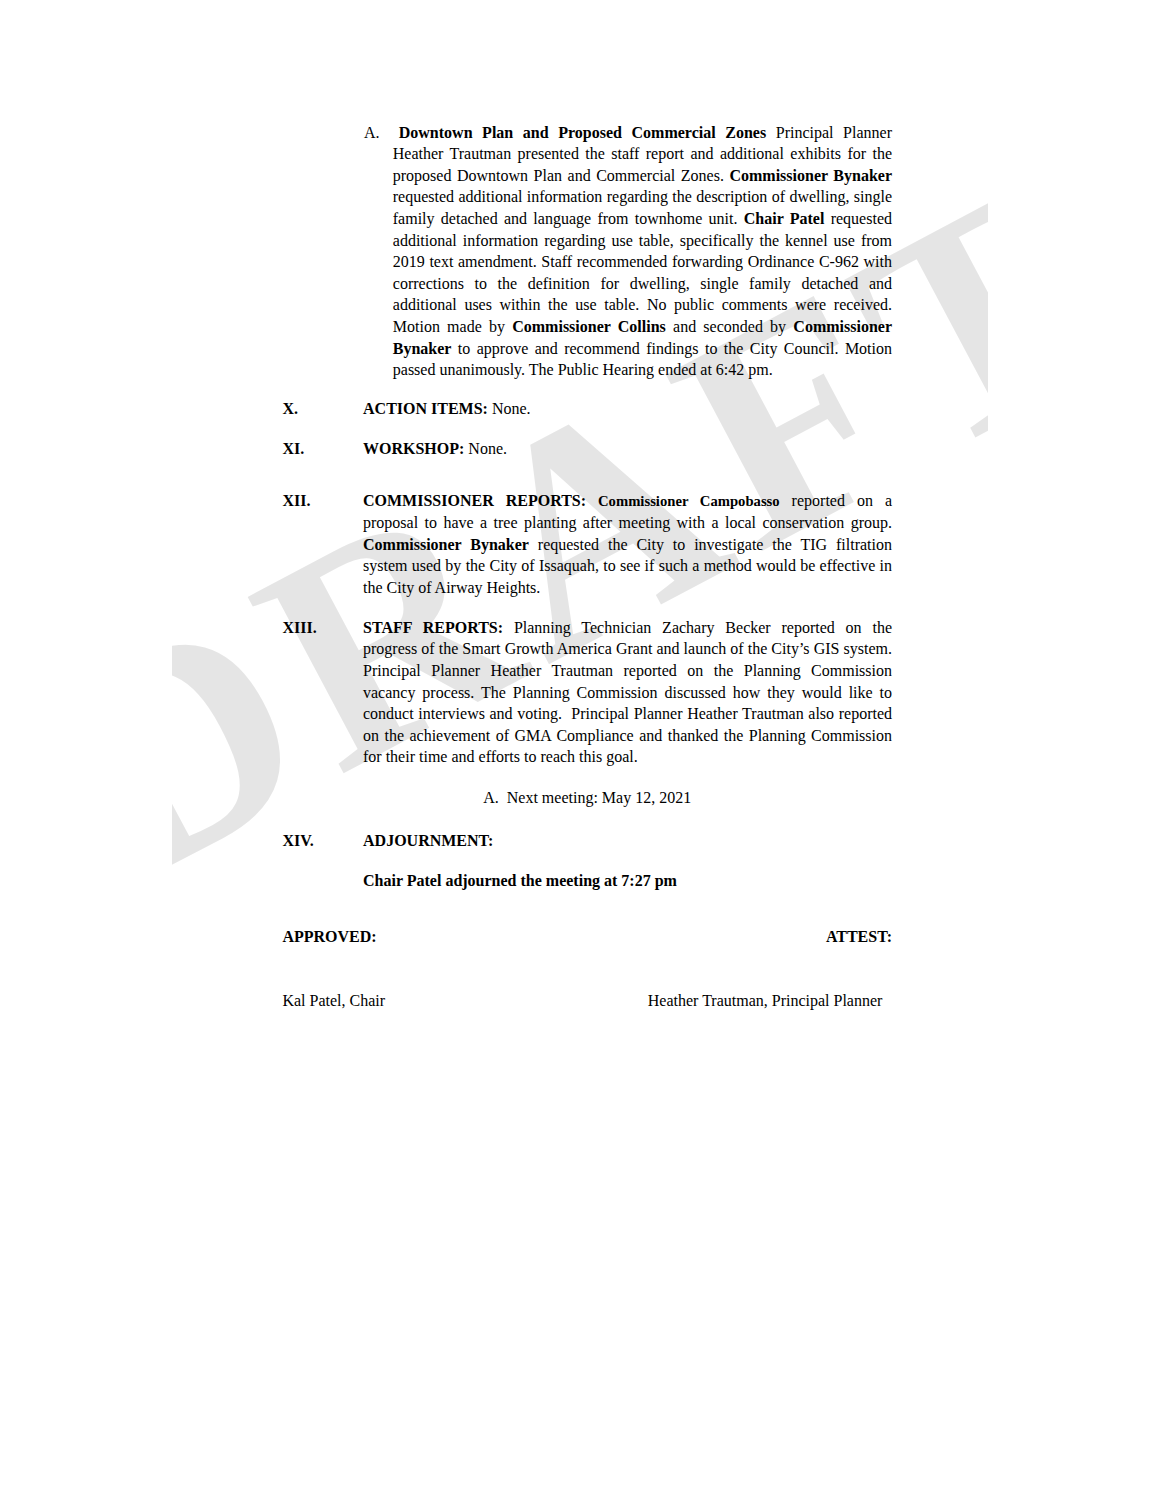DRAFT
A. Downtown Plan and Proposed Commercial Zones Principal Planner Heather Trautman presented the staff report and additional exhibits for the proposed Downtown Plan and Commercial Zones. Commissioner Bynaker requested additional information regarding the description of dwelling, single family detached and language from townhome unit. Chair Patel requested additional information regarding use table, specifically the kennel use from 2019 text amendment. Staff recommended forwarding Ordinance C-962 with corrections to the definition for dwelling, single family detached and additional uses within the use table. No public comments were received. Motion made by Commissioner Collins and seconded by Commissioner Bynaker to approve and recommend findings to the City Council. Motion passed unanimously. The Public Hearing ended at 6:42 pm.
X.
ACTION ITEMS: None.
XI.
WORKSHOP: None.
XII.
COMMISSIONER REPORTS: Commissioner Campobasso reported on a proposal to have a tree planting after meeting with a local conservation group. Commissioner Bynaker requested the City to investigate the TIG filtration system used by the City of Issaquah, to see if such a method would be effective in the City of Airway Heights.
XIII.
STAFF REPORTS: Planning Technician Zachary Becker reported on the progress of the Smart Growth America Grant and launch of the City’s GIS system. Principal Planner Heather Trautman reported on the Planning Commission vacancy process. The Planning Commission discussed how they would like to conduct interviews and voting. Principal Planner Heather Trautman also reported on the achievement of GMA Compliance and thanked the Planning Commission for their time and efforts to reach this goal.
A. Next meeting: May 12, 2021
XIV.
ADJOURNMENT:
Chair Patel adjourned the meeting at 7:27 pm
APPROVED:
ATTEST:
Kal Patel, Chair
Heather Trautman, Principal Planner